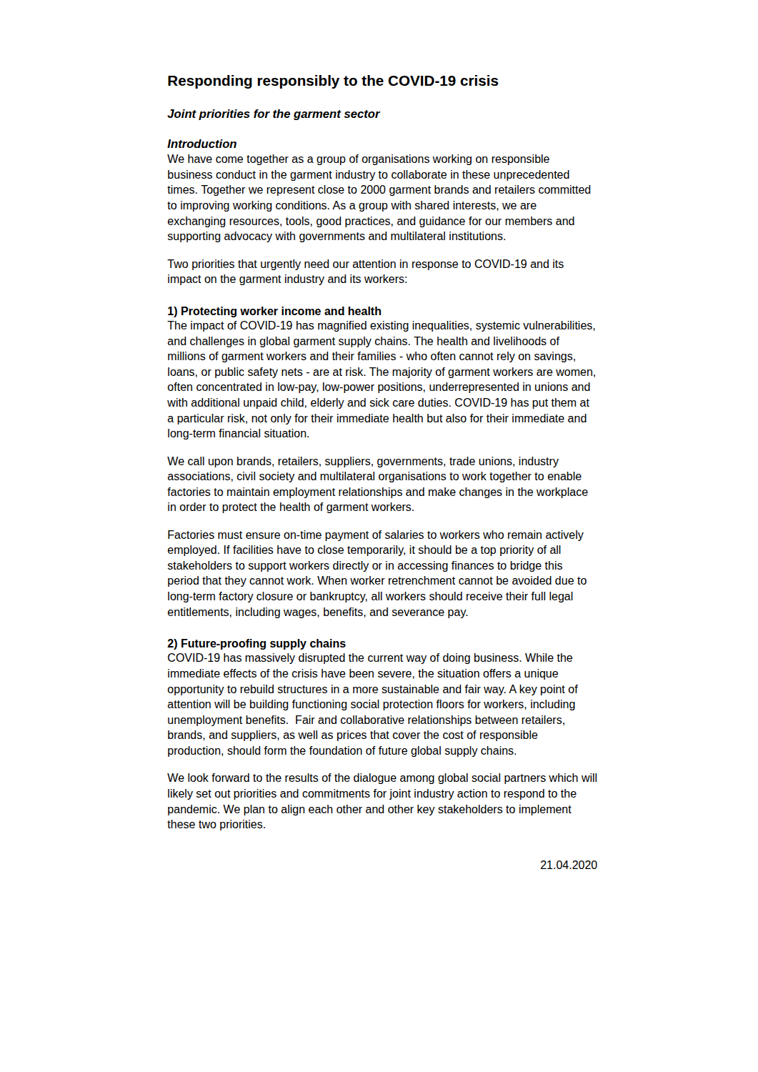Responding responsibly to the COVID-19 crisis
Joint priorities for the garment sector
Introduction
We have come together as a group of organisations working on responsible business conduct in the garment industry to collaborate in these unprecedented times. Together we represent close to 2000 garment brands and retailers committed to improving working conditions. As a group with shared interests, we are exchanging resources, tools, good practices, and guidance for our members and supporting advocacy with governments and multilateral institutions.
Two priorities that urgently need our attention in response to COVID-19 and its impact on the garment industry and its workers:
1) Protecting worker income and health
The impact of COVID-19 has magnified existing inequalities, systemic vulnerabilities, and challenges in global garment supply chains. The health and livelihoods of millions of garment workers and their families - who often cannot rely on savings, loans, or public safety nets - are at risk. The majority of garment workers are women, often concentrated in low-pay, low-power positions, underrepresented in unions and with additional unpaid child, elderly and sick care duties. COVID-19 has put them at a particular risk, not only for their immediate health but also for their immediate and long-term financial situation.
We call upon brands, retailers, suppliers, governments, trade unions, industry associations, civil society and multilateral organisations to work together to enable factories to maintain employment relationships and make changes in the workplace in order to protect the health of garment workers.
Factories must ensure on-time payment of salaries to workers who remain actively employed. If facilities have to close temporarily, it should be a top priority of all stakeholders to support workers directly or in accessing finances to bridge this period that they cannot work. When worker retrenchment cannot be avoided due to long-term factory closure or bankruptcy, all workers should receive their full legal entitlements, including wages, benefits, and severance pay.
2) Future-proofing supply chains
COVID-19 has massively disrupted the current way of doing business. While the immediate effects of the crisis have been severe, the situation offers a unique opportunity to rebuild structures in a more sustainable and fair way. A key point of attention will be building functioning social protection floors for workers, including unemployment benefits. Fair and collaborative relationships between retailers, brands, and suppliers, as well as prices that cover the cost of responsible production, should form the foundation of future global supply chains.
We look forward to the results of the dialogue among global social partners which will likely set out priorities and commitments for joint industry action to respond to the pandemic. We plan to align each other and other key stakeholders to implement these two priorities.
21.04.2020